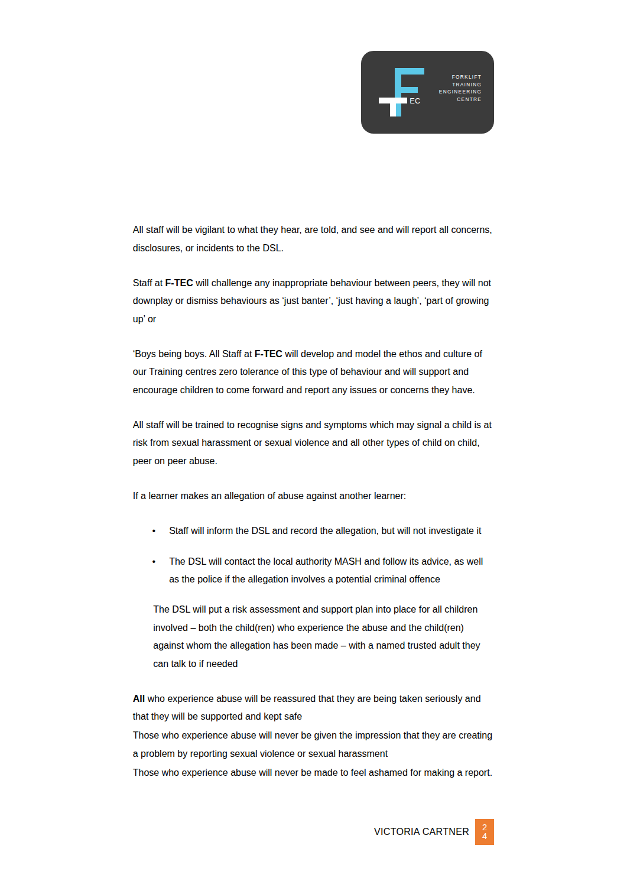EC
Forklift
Training
Engineering
Centre
All staff will be vigilant to what they hear, are told, and see and will report all concerns, disclosures, or incidents to the DSL.
Staff at F-TEC will challenge any inappropriate behaviour between peers, they will not downplay or dismiss behaviours as ‘just banter’, ‘just having a laugh’, ‘part of growing up’ or
‘Boys being boys. All Staff at F-TEC will develop and model the ethos and culture of our Training centres zero tolerance of this type of behaviour and will support and encourage children to come forward and report any issues or concerns they have.
All staff will be trained to recognise signs and symptoms which may signal a child is at risk from sexual harassment or sexual violence and all other types of child on child, peer on peer abuse.
If a learner makes an allegation of abuse against another learner:
Staff will inform the DSL and record the allegation, but will not investigate it
The DSL will contact the local authority MASH and follow its advice, as well as the police if the allegation involves a potential criminal offence
The DSL will put a risk assessment and support plan into place for all children involved – both the child(ren) who experience the abuse and the child(ren) against whom the allegation has been made – with a named trusted adult they can talk to if needed
All who experience abuse will be reassured that they are being taken seriously and that they will be supported and kept safe
Those who experience abuse will never be given the impression that they are creating a problem by reporting sexual violence or sexual harassment
Those who experience abuse will never be made to feel ashamed for making a report.
VICTORIA CARTNER 24